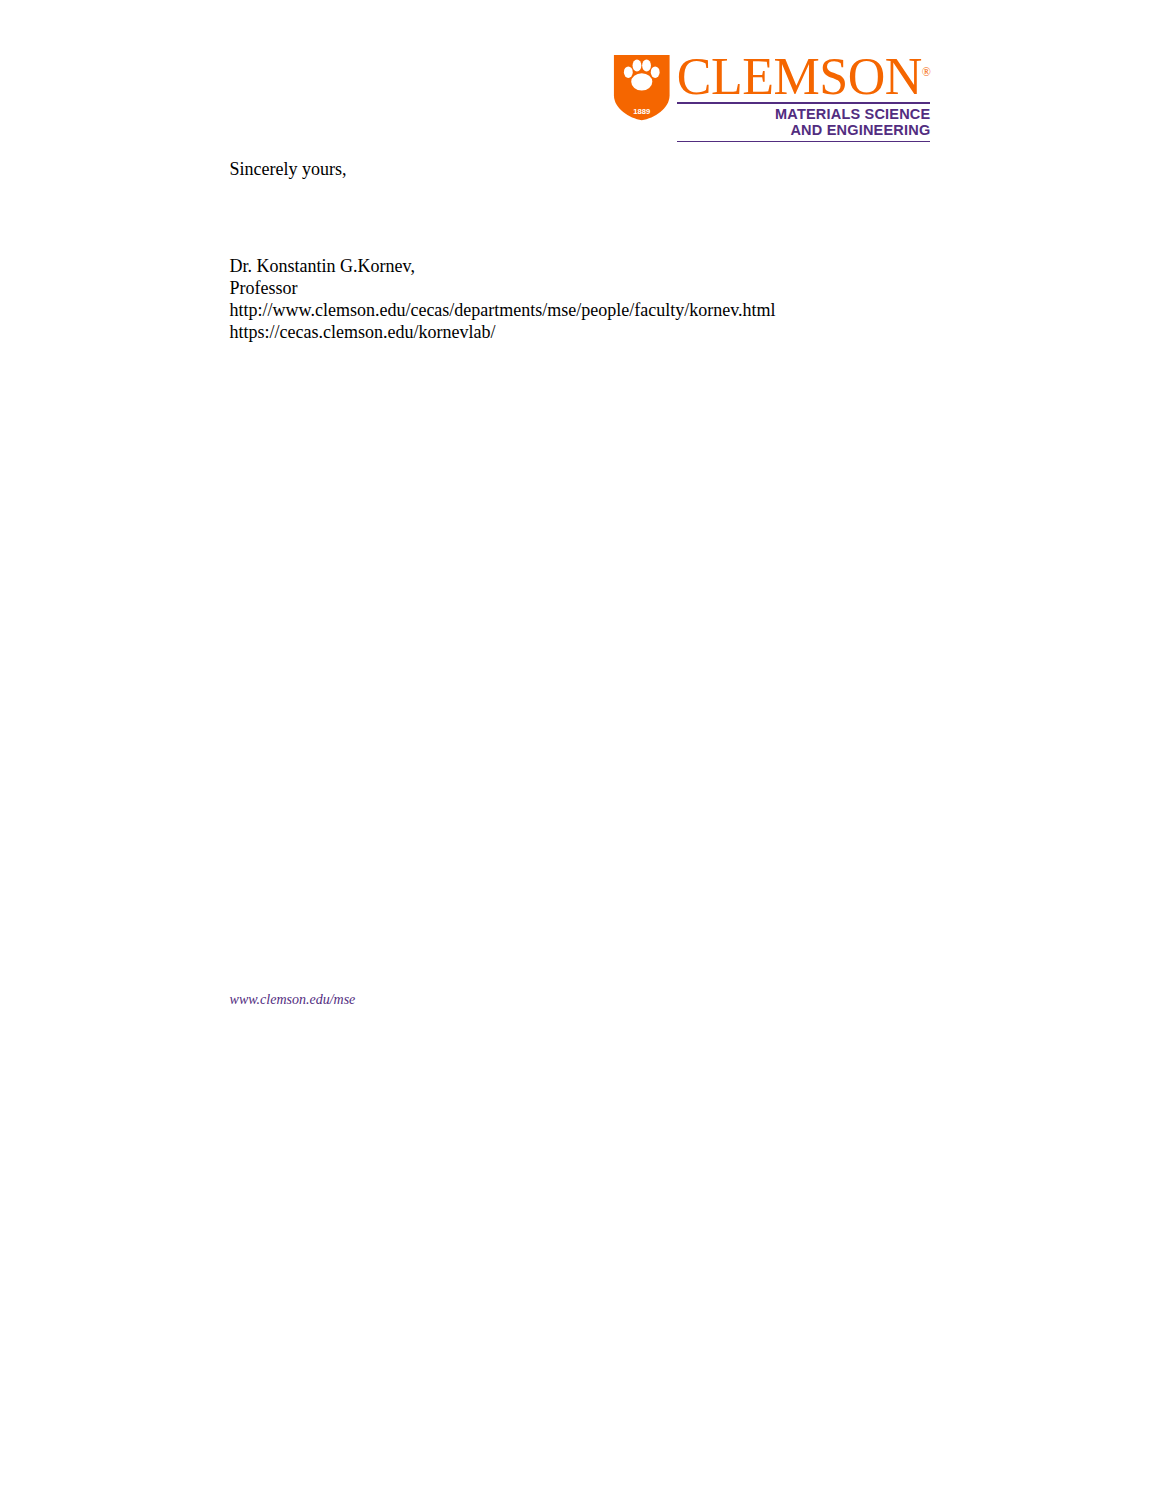1889
CLEMSON®
MATERIALS SCIENCE
AND ENGINEERING
Sincerely yours,
Dr. Konstantin G.Kornev,
Professor
http://www.clemson.edu/cecas/departments/mse/people/faculty/kornev.html
https://cecas.clemson.edu/kornevlab/
www.clemson.edu/mse